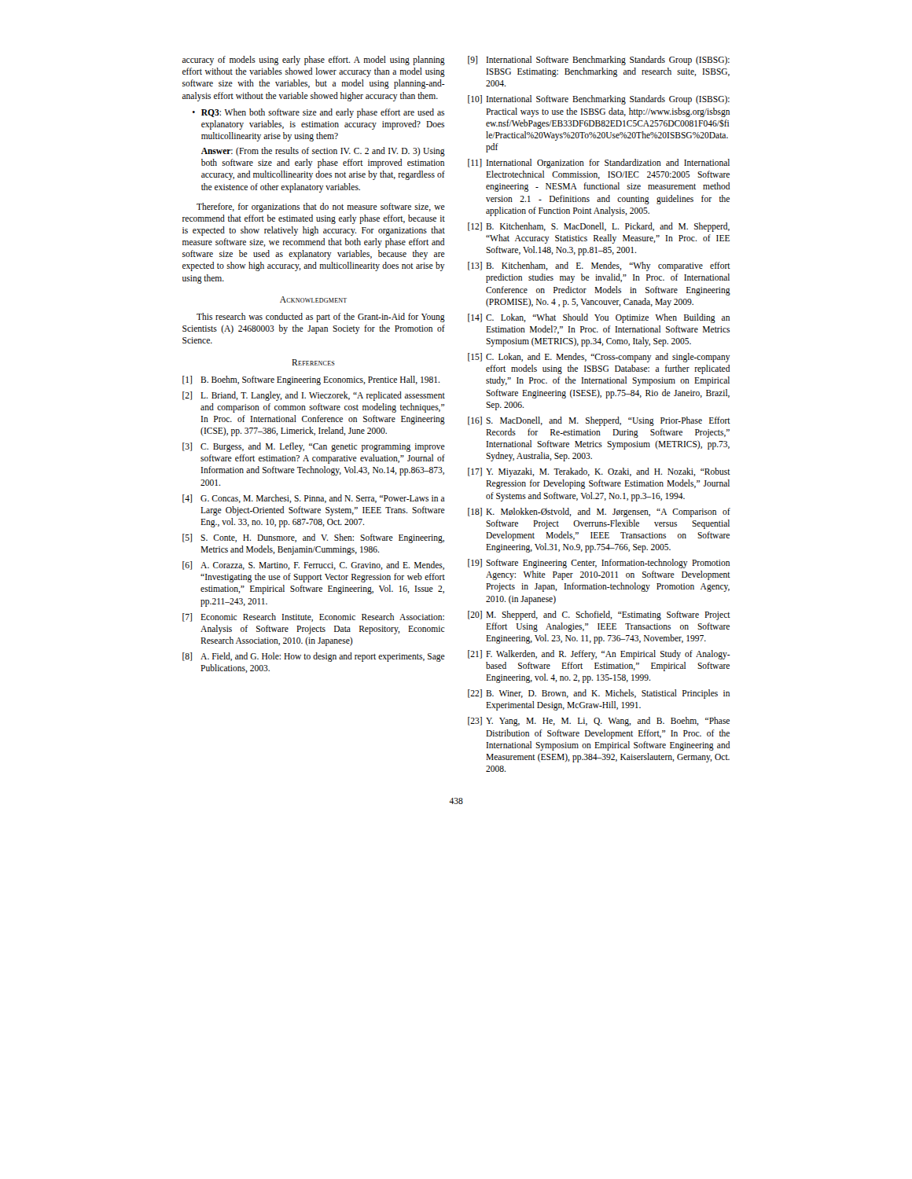accuracy of models using early phase effort. A model using planning effort without the variables showed lower accuracy than a model using software size with the variables, but a model using planning-and-analysis effort without the variable showed higher accuracy than them.
•
RQ3: When both software size and early phase effort are used as explanatory variables, is estimation accuracy improved? Does multicollinearity arise by using them?
Answer: (From the results of section IV. C. 2 and IV. D. 3) Using both software size and early phase effort improved estimation accuracy, and multicollinearity does not arise by that, regardless of the existence of other explanatory variables.
Therefore, for organizations that do not measure software size, we recommend that effort be estimated using early phase effort, because it is expected to show relatively high accuracy. For organizations that measure software size, we recommend that both early phase effort and software size be used as explanatory variables, because they are expected to show high accuracy, and multicollinearity does not arise by using them.
Acknowledgment
This research was conducted as part of the Grant-in-Aid for Young Scientists (A) 24680003 by the Japan Society for the Promotion of Science.
References
B. Boehm, Software Engineering Economics, Prentice Hall, 1981.
L. Briand, T. Langley, and I. Wieczorek, “A replicated assessment and comparison of common software cost modeling techniques,” In Proc. of International Conference on Software Engineering (ICSE), pp. 377–386, Limerick, Ireland, June 2000.
C. Burgess, and M. Lefley, “Can genetic programming improve software effort estimation? A comparative evaluation,” Journal of Information and Software Technology, Vol.43, No.14, pp.863–873, 2001.
G. Concas, M. Marchesi, S. Pinna, and N. Serra, “Power-Laws in a Large Object-Oriented Software System,” IEEE Trans. Software Eng., vol. 33, no. 10, pp. 687-708, Oct. 2007.
S. Conte, H. Dunsmore, and V. Shen: Software Engineering, Metrics and Models, Benjamin/Cummings, 1986.
A. Corazza, S. Martino, F. Ferrucci, C. Gravino, and E. Mendes, “Investigating the use of Support Vector Regression for web effort estimation,” Empirical Software Engineering, Vol. 16, Issue 2, pp.211–243, 2011.
Economic Research Institute, Economic Research Association: Analysis of Software Projects Data Repository, Economic Research Association, 2010. (in Japanese)
A. Field, and G. Hole: How to design and report experiments, Sage Publications, 2003.
International Software Benchmarking Standards Group (ISBSG): ISBSG Estimating: Benchmarking and research suite, ISBSG, 2004.
International Software Benchmarking Standards Group (ISBSG): Practical ways to use the ISBSG data, http://www.isbsg.org/isbsgnew.nsf/WebPages/EB33DF6DB82ED1C5CA2576DC0081F046/$file/Practical%20Ways%20To%20Use%20The%20ISBSG%20Data.pdf
International Organization for Standardization and International Electrotechnical Commission, ISO/IEC 24570:2005 Software engineering - NESMA functional size measurement method version 2.1 - Definitions and counting guidelines for the application of Function Point Analysis, 2005.
B. Kitchenham, S. MacDonell, L. Pickard, and M. Shepperd, “What Accuracy Statistics Really Measure,” In Proc. of IEE Software, Vol.148, No.3, pp.81–85, 2001.
B. Kitchenham, and E. Mendes, “Why comparative effort prediction studies may be invalid,” In Proc. of International Conference on Predictor Models in Software Engineering (PROMISE), No. 4 , p. 5, Vancouver, Canada, May 2009.
C. Lokan, “What Should You Optimize When Building an Estimation Model?,” In Proc. of International Software Metrics Symposium (METRICS), pp.34, Como, Italy, Sep. 2005.
C. Lokan, and E. Mendes, “Cross-company and single-company effort models using the ISBSG Database: a further replicated study,” In Proc. of the International Symposium on Empirical Software Engineering (ISESE), pp.75–84, Rio de Janeiro, Brazil, Sep. 2006.
S. MacDonell, and M. Shepperd, “Using Prior-Phase Effort Records for Re-estimation During Software Projects,” International Software Metrics Symposium (METRICS), pp.73, Sydney, Australia, Sep. 2003.
Y. Miyazaki, M. Terakado, K. Ozaki, and H. Nozaki, “Robust Regression for Developing Software Estimation Models,” Journal of Systems and Software, Vol.27, No.1, pp.3–16, 1994.
K. Mølokken-Østvold, and M. Jørgensen, “A Comparison of Software Project Overruns-Flexible versus Sequential Development Models,” IEEE Transactions on Software Engineering, Vol.31, No.9, pp.754–766, Sep. 2005.
Software Engineering Center, Information-technology Promotion Agency: White Paper 2010-2011 on Software Development Projects in Japan, Information-technology Promotion Agency, 2010. (in Japanese)
M. Shepperd, and C. Schofield, “Estimating Software Project Effort Using Analogies,” IEEE Transactions on Software Engineering, Vol. 23, No. 11, pp. 736–743, November, 1997.
F. Walkerden, and R. Jeffery, “An Empirical Study of Analogy-based Software Effort Estimation,” Empirical Software Engineering, vol. 4, no. 2, pp. 135-158, 1999.
B. Winer, D. Brown, and K. Michels, Statistical Principles in Experimental Design, McGraw-Hill, 1991.
Y. Yang, M. He, M. Li, Q. Wang, and B. Boehm, “Phase Distribution of Software Development Effort,” In Proc. of the International Symposium on Empirical Software Engineering and Measurement (ESEM), pp.384–392, Kaiserslautern, Germany, Oct. 2008.
438